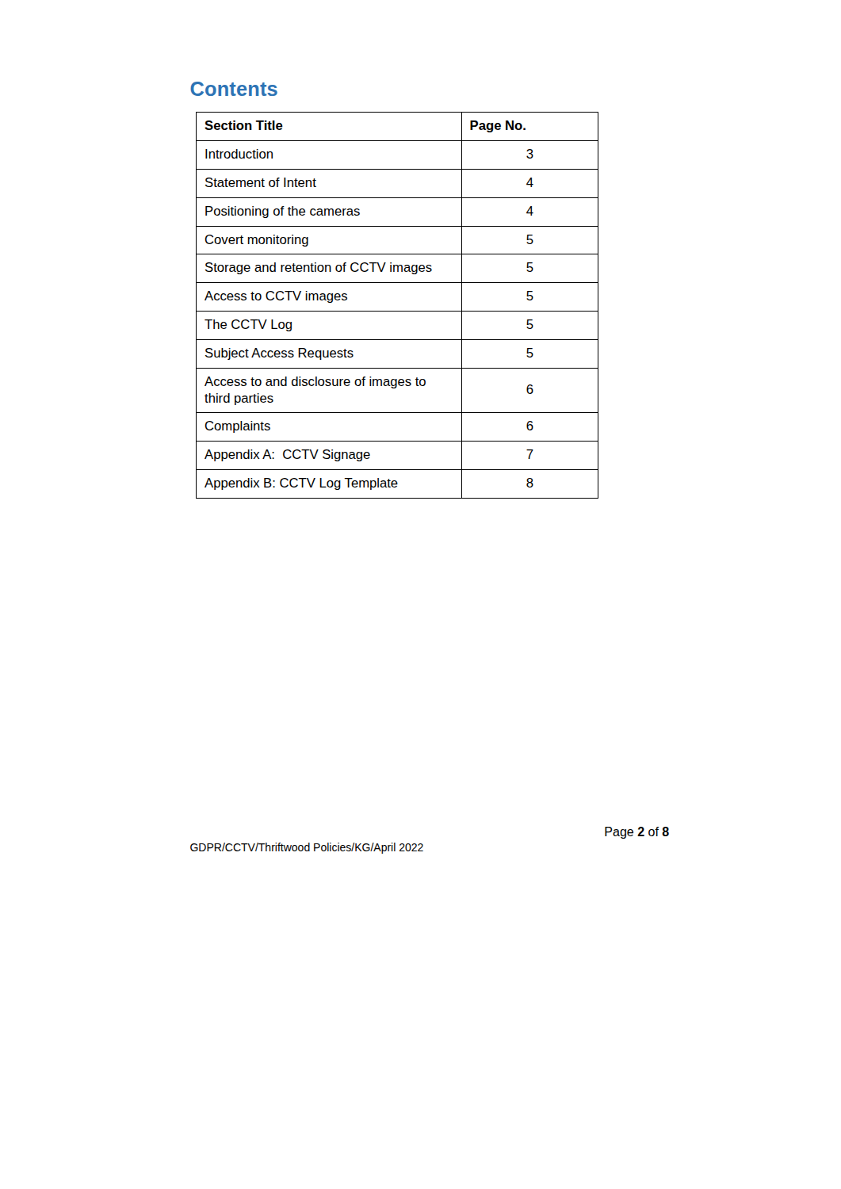Contents
| Section Title | Page No. |
| --- | --- |
| Introduction | 3 |
| Statement of Intent | 4 |
| Positioning of the cameras | 4 |
| Covert monitoring | 5 |
| Storage and retention of CCTV images | 5 |
| Access to CCTV images | 5 |
| The CCTV Log | 5 |
| Subject Access Requests | 5 |
| Access to and disclosure of images to third parties | 6 |
| Complaints | 6 |
| Appendix A: CCTV Signage | 7 |
| Appendix B: CCTV Log Template | 8 |
Page 2 of 8
GDPR/CCTV/Thriftwood Policies/KG/April 2022